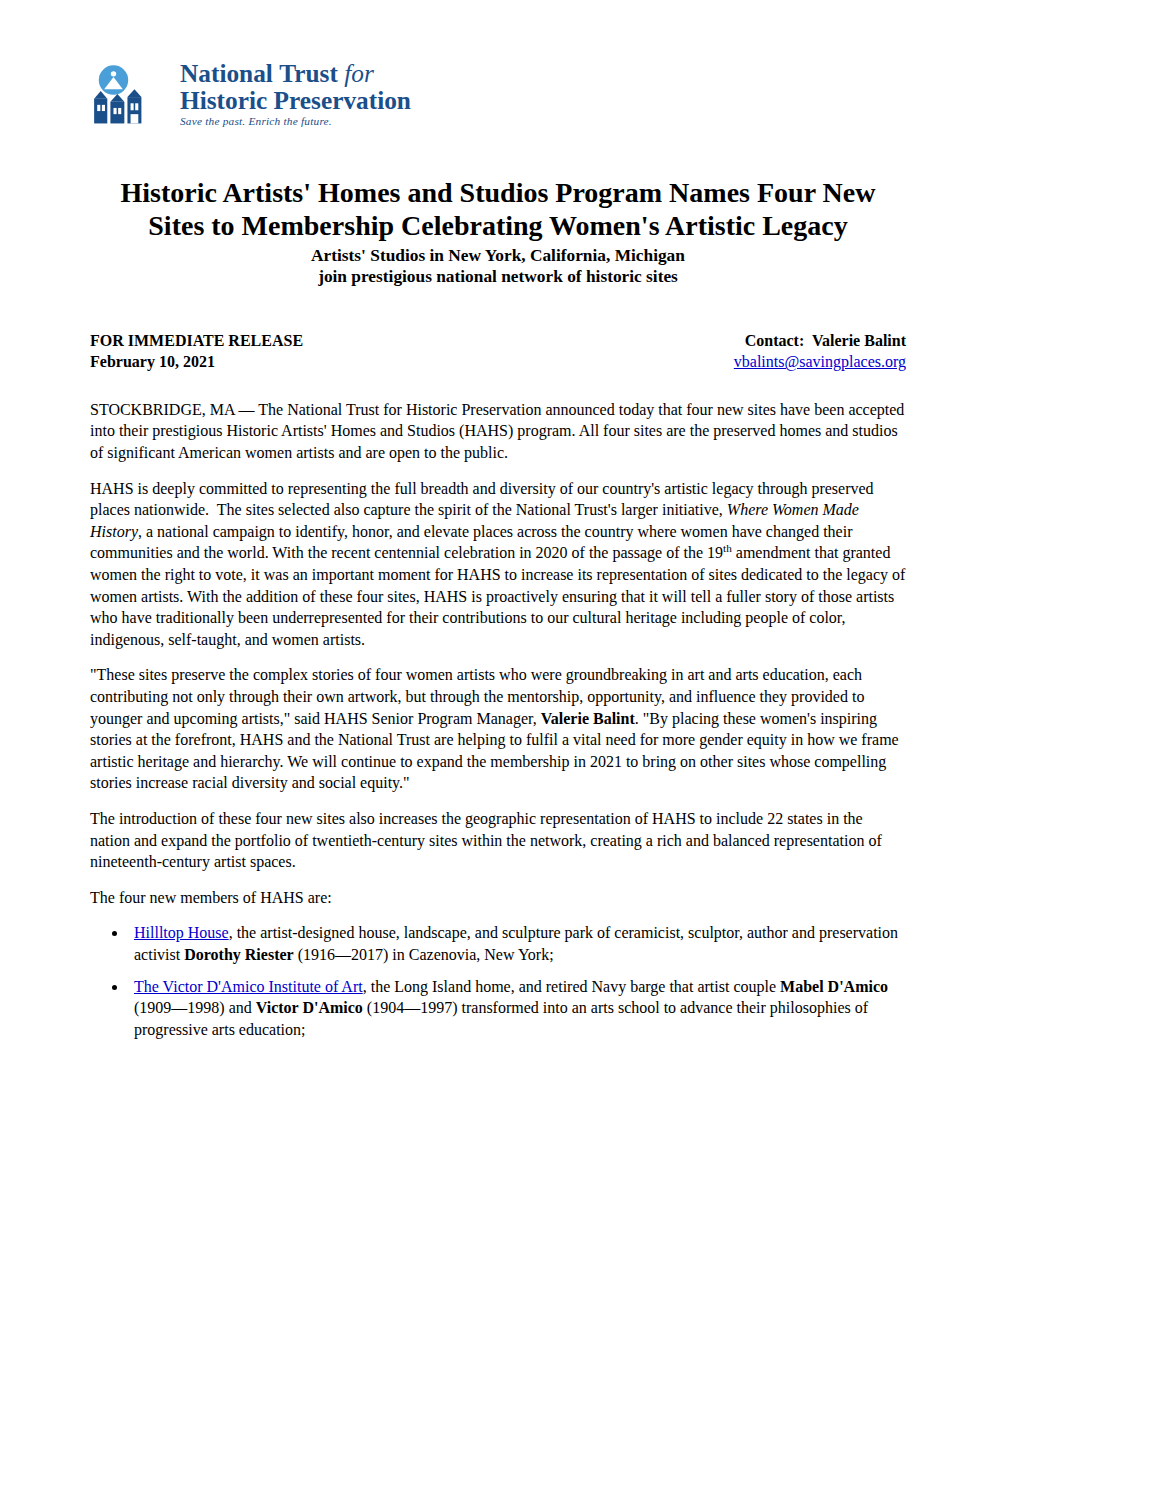National Trust for
Historic Preservation
Save the past. Enrich the future.
Historic Artists' Homes and Studios Program Names Four New Sites to Membership Celebrating Women's Artistic Legacy
Artists' Studios in New York, California, Michigan
join prestigious national network of historic sites
| FOR IMMEDIATE RELEASE | Contact: Valerie Balint |
| February 10, 2021 | vbalints@savingplaces.org |
STOCKBRIDGE, MA — The National Trust for Historic Preservation announced today that four new sites have been accepted into their prestigious Historic Artists' Homes and Studios (HAHS) program. All four sites are the preserved homes and studios of significant American women artists and are open to the public.
HAHS is deeply committed to representing the full breadth and diversity of our country's artistic legacy through preserved places nationwide. The sites selected also capture the spirit of the National Trust's larger initiative, Where Women Made History, a national campaign to identify, honor, and elevate places across the country where women have changed their communities and the world. With the recent centennial celebration in 2020 of the passage of the 19th amendment that granted women the right to vote, it was an important moment for HAHS to increase its representation of sites dedicated to the legacy of women artists. With the addition of these four sites, HAHS is proactively ensuring that it will tell a fuller story of those artists who have traditionally been underrepresented for their contributions to our cultural heritage including people of color, indigenous, self-taught, and women artists.
"These sites preserve the complex stories of four women artists who were groundbreaking in art and arts education, each contributing not only through their own artwork, but through the mentorship, opportunity, and influence they provided to younger and upcoming artists," said HAHS Senior Program Manager, Valerie Balint. "By placing these women's inspiring stories at the forefront, HAHS and the National Trust are helping to fulfil a vital need for more gender equity in how we frame artistic heritage and hierarchy. We will continue to expand the membership in 2021 to bring on other sites whose compelling stories increase racial diversity and social equity."
The introduction of these four new sites also increases the geographic representation of HAHS to include 22 states in the nation and expand the portfolio of twentieth-century sites within the network, creating a rich and balanced representation of nineteenth-century artist spaces.
The four new members of HAHS are:
Hillltop House, the artist-designed house, landscape, and sculpture park of ceramicist, sculptor, author and preservation activist Dorothy Riester (1916—2017) in Cazenovia, New York;
The Victor D'Amico Institute of Art, the Long Island home, and retired Navy barge that artist couple Mabel D'Amico (1909—1998) and Victor D'Amico (1904—1997) transformed into an arts school to advance their philosophies of progressive arts education;